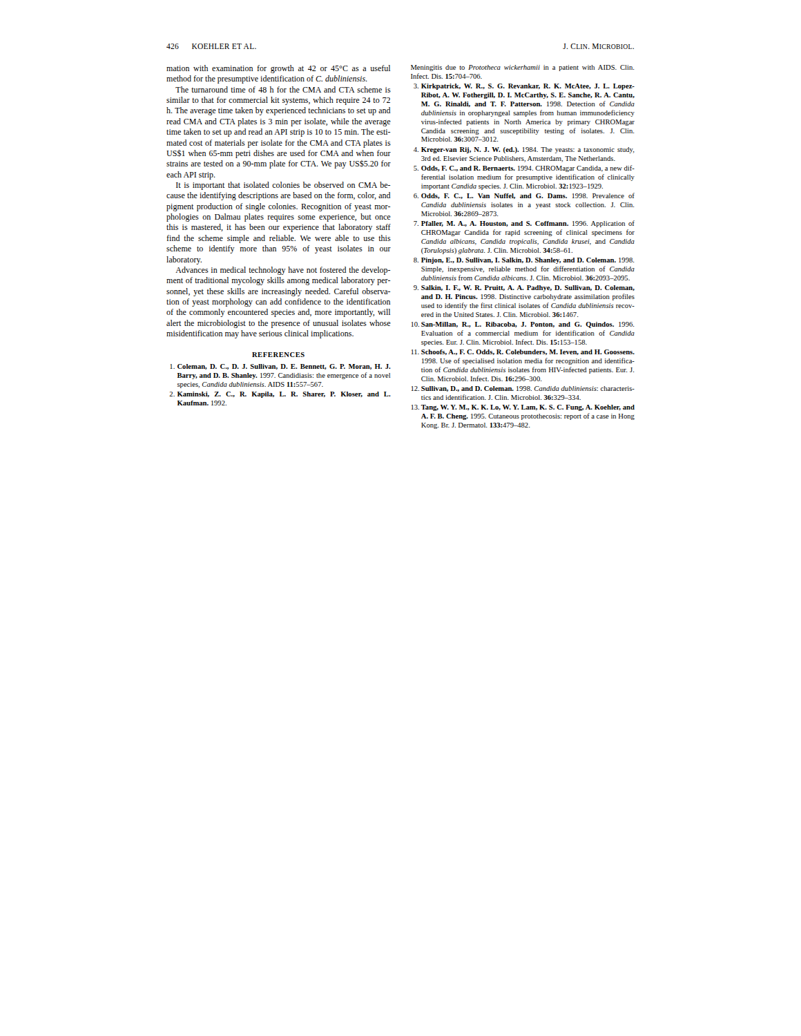426 KOEHLER ET AL.
J. CLIN. MICROBIOL.
mation with examination for growth at 42 or 45°C as a useful method for the presumptive identification of C. dubliniensis.
The turnaround time of 48 h for the CMA and CTA scheme is similar to that for commercial kit systems, which require 24 to 72 h. The average time taken by experienced technicians to set up and read CMA and CTA plates is 3 min per isolate, while the average time taken to set up and read an API strip is 10 to 15 min. The estimated cost of materials per isolate for the CMA and CTA plates is US$1 when 65-mm petri dishes are used for CMA and when four strains are tested on a 90-mm plate for CTA. We pay US$5.20 for each API strip.
It is important that isolated colonies be observed on CMA because the identifying descriptions are based on the form, color, and pigment production of single colonies. Recognition of yeast morphologies on Dalmau plates requires some experience, but once this is mastered, it has been our experience that laboratory staff find the scheme simple and reliable. We were able to use this scheme to identify more than 95% of yeast isolates in our laboratory.
Advances in medical technology have not fostered the development of traditional mycology skills among medical laboratory personnel, yet these skills are increasingly needed. Careful observation of yeast morphology can add confidence to the identification of the commonly encountered species and, more importantly, will alert the microbiologist to the presence of unusual isolates whose misidentification may have serious clinical implications.
REFERENCES
1. Coleman, D. C., D. J. Sullivan, D. E. Bennett, G. P. Moran, H. J. Barry, and D. B. Shanley. 1997. Candidiasis: the emergence of a novel species, Candida dubliniensis. AIDS 11: 557–567.
2. Kaminski, Z. C., R. Kapila, L. R. Sharer, P. Kloser, and L. Kaufman. 1992.
Meningitis due to Prototheca wickerhamii in a patient with AIDS. Clin. Infect. Dis. 15: 704–706.
3. Kirkpatrick, W. R., S. G. Revankar, R. K. McAtee, J. L. Lopez-Ribot, A. W. Fothergill, D. I. McCarthy, S. E. Sanche, R. A. Cantu, M. G. Rinaldi, and T. F. Patterson. 1998. Detection of Candida dubliniensis in oropharyngeal samples from human immunodeficiency virus-infected patients in North America by primary CHROMagar Candida screening and susceptibility testing of isolates. J. Clin. Microbiol. 36: 3007–3012.
4. Kreger-van Rij, N. J. W. (ed.). 1984. The yeasts: a taxonomic study, 3rd ed. Elsevier Science Publishers, Amsterdam, The Netherlands.
5. Odds, F. C., and R. Bernaerts. 1994. CHROMagar Candida, a new differential isolation medium for presumptive identification of clinically important Candida species. J. Clin. Microbiol. 32: 1923–1929.
6. Odds, F. C., L. Van Nuffel, and G. Dams. 1998. Prevalence of Candida dubliniensis isolates in a yeast stock collection. J. Clin. Microbiol. 36: 2869–2873.
7. Pfaller, M. A., A. Houston, and S. Coffmann. 1996. Application of CHROMagar Candida for rapid screening of clinical specimens for Candida albicans, Candida tropicalis, Candida krusei, and Candida (Torulopsis) glabrata. J. Clin. Microbiol. 34: 58–61.
8. Pinjon, E., D. Sullivan, I. Salkin, D. Shanley, and D. Coleman. 1998. Simple, inexpensive, reliable method for differentiation of Candida dubliniensis from Candida albicans. J. Clin. Microbiol. 36: 2093–2095.
9. Salkin, I. F., W. R. Pruitt, A. A. Padhye, D. Sullivan, D. Coleman, and D. H. Pincus. 1998. Distinctive carbohydrate assimilation profiles used to identify the first clinical isolates of Candida dubliniensis recovered in the United States. J. Clin. Microbiol. 36: 1467.
10. San-Millan, R., L. Ribacoba, J. Ponton, and G. Quindos. 1996. Evaluation of a commercial medium for identification of Candida species. Eur. J. Clin. Microbiol. Infect. Dis. 15: 153–158.
11. Schoofs, A., F. C. Odds, R. Colebunders, M. Ieven, and H. Goossens. 1998. Use of specialised isolation media for recognition and identification of Candida dubliniensis isolates from HIV-infected patients. Eur. J. Clin. Microbiol. Infect. Dis. 16: 296–300.
12. Sullivan, D., and D. Coleman. 1998. Candida dubliniensis: characteristics and identification. J. Clin. Microbiol. 36: 329–334.
13. Tang, W. Y. M., K. K. Lo, W. Y. Lam, K. S. C. Fung, A. Koehler, and A. F. B. Cheng. 1995. Cutaneous protothecosis: report of a case in Hong Kong. Br. J. Dermatol. 133: 479–482.